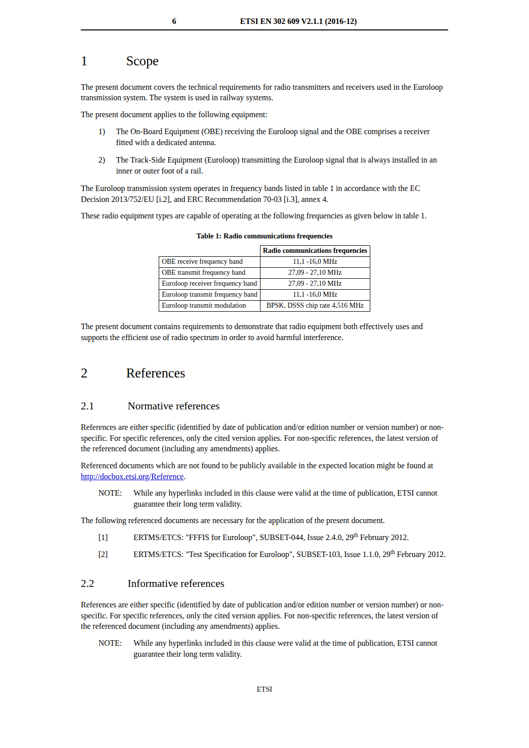6 ETSI EN 302 609 V2.1.1 (2016-12)
1 Scope
The present document covers the technical requirements for radio transmitters and receivers used in the Euroloop transmission system. The system is used in railway systems.
The present document applies to the following equipment:
1) The On-Board Equipment (OBE) receiving the Euroloop signal and the OBE comprises a receiver fitted with a dedicated antenna.
2) The Track-Side Equipment (Euroloop) transmitting the Euroloop signal that is always installed in an inner or outer foot of a rail.
The Euroloop transmission system operates in frequency bands listed in table 1 in accordance with the EC Decision 2013/752/EU [i.2], and ERC Recommendation 70-03 [i.3], annex 4.
These radio equipment types are capable of operating at the following frequencies as given below in table 1.
Table 1: Radio communications frequencies
| | Radio communications frequencies |
| OBE receive frequency band | 11,1 -16,0 MHz |
| OBE transmit frequency band | 27,09 - 27,10 MHz |
| Euroloop receiver frequency band | 27,09 - 27,10 MHz |
| Euroloop transmit frequency band | 11,1 -16,0 MHz |
| Euroloop transmit modulation | BPSK, DSSS chip rate 4,516 MHz |
The present document contains requirements to demonstrate that radio equipment both effectively uses and supports the efficient use of radio spectrum in order to avoid harmful interference.
2 References
2.1 Normative references
References are either specific (identified by date of publication and/or edition number or version number) or non-specific. For specific references, only the cited version applies. For non-specific references, the latest version of the referenced document (including any amendments) applies.
Referenced documents which are not found to be publicly available in the expected location might be found at http://docbox.etsi.org/Reference.
NOTE: While any hyperlinks included in this clause were valid at the time of publication, ETSI cannot guarantee their long term validity.
The following referenced documents are necessary for the application of the present document.
[1] ERTMS/ETCS: "FFFIS for Euroloop", SUBSET-044, Issue 2.4.0, 29th February 2012.
[2] ERTMS/ETCS: "Test Specification for Euroloop", SUBSET-103, Issue 1.1.0, 29th February 2012.
2.2 Informative references
References are either specific (identified by date of publication and/or edition number or version number) or non-specific. For specific references, only the cited version applies. For non-specific references, the latest version of the referenced document (including any amendments) applies.
NOTE: While any hyperlinks included in this clause were valid at the time of publication, ETSI cannot guarantee their long term validity.
ETSI